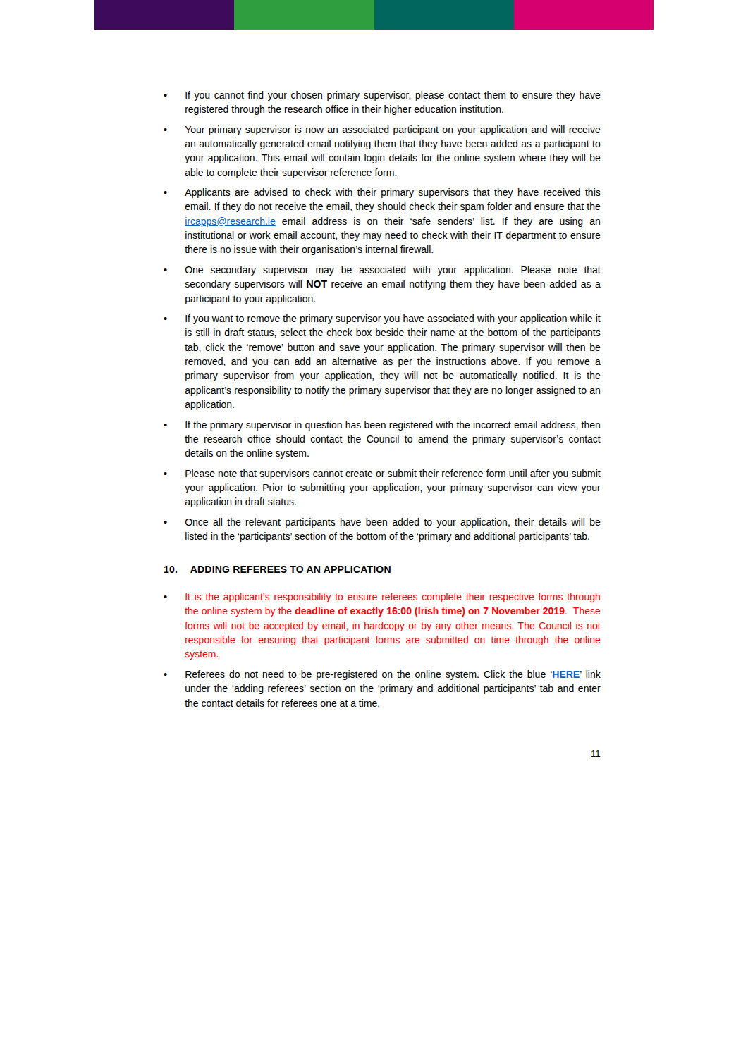If you cannot find your chosen primary supervisor, please contact them to ensure they have registered through the research office in their higher education institution.
Your primary supervisor is now an associated participant on your application and will receive an automatically generated email notifying them that they have been added as a participant to your application. This email will contain login details for the online system where they will be able to complete their supervisor reference form.
Applicants are advised to check with their primary supervisors that they have received this email. If they do not receive the email, they should check their spam folder and ensure that the ircapps@research.ie email address is on their ‘safe senders’ list. If they are using an institutional or work email account, they may need to check with their IT department to ensure there is no issue with their organisation’s internal firewall.
One secondary supervisor may be associated with your application. Please note that secondary supervisors will NOT receive an email notifying them they have been added as a participant to your application.
If you want to remove the primary supervisor you have associated with your application while it is still in draft status, select the check box beside their name at the bottom of the participants tab, click the ‘remove’ button and save your application. The primary supervisor will then be removed, and you can add an alternative as per the instructions above. If you remove a primary supervisor from your application, they will not be automatically notified. It is the applicant’s responsibility to notify the primary supervisor that they are no longer assigned to an application.
If the primary supervisor in question has been registered with the incorrect email address, then the research office should contact the Council to amend the primary supervisor’s contact details on the online system.
Please note that supervisors cannot create or submit their reference form until after you submit your application. Prior to submitting your application, your primary supervisor can view your application in draft status.
Once all the relevant participants have been added to your application, their details will be listed in the ‘participants’ section of the bottom of the ‘primary and additional participants’ tab.
10. ADDING REFEREES TO AN APPLICATION
It is the applicant’s responsibility to ensure referees complete their respective forms through the online system by the deadline of exactly 16:00 (Irish time) on 7 November 2019. These forms will not be accepted by email, in hardcopy or by any other means. The Council is not responsible for ensuring that participant forms are submitted on time through the online system.
Referees do not need to be pre-registered on the online system. Click the blue ‘HERE’ link under the ‘adding referees’ section on the ‘primary and additional participants’ tab and enter the contact details for referees one at a time.
11